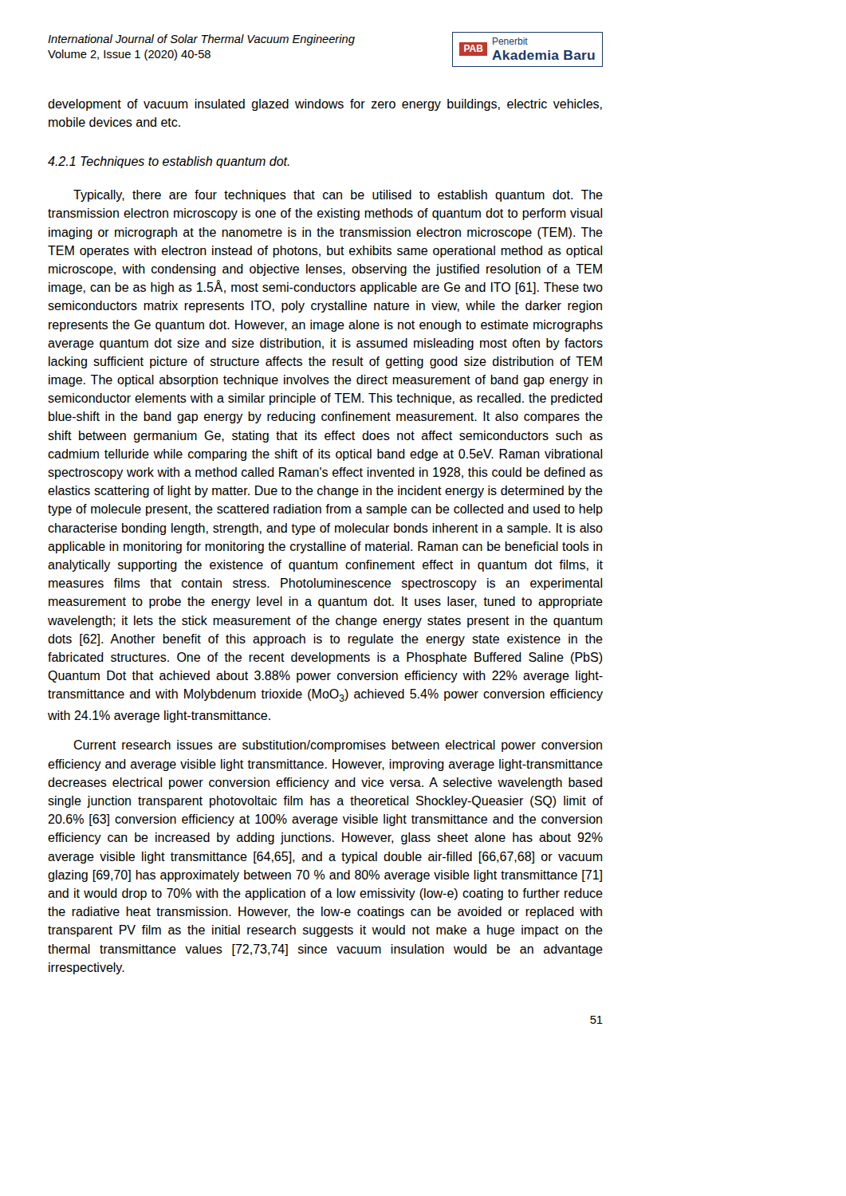International Journal of Solar Thermal Vacuum Engineering
Volume 2, Issue 1 (2020) 40-58
PAB Penerbit
Akademia Baru
development of vacuum insulated glazed windows for zero energy buildings, electric vehicles, mobile devices and etc.
4.2.1 Techniques to establish quantum dot.
Typically, there are four techniques that can be utilised to establish quantum dot. The transmission electron microscopy is one of the existing methods of quantum dot to perform visual imaging or micrograph at the nanometre is in the transmission electron microscope (TEM). The TEM operates with electron instead of photons, but exhibits same operational method as optical microscope, with condensing and objective lenses, observing the justified resolution of a TEM image, can be as high as 1.5Å, most semi-conductors applicable are Ge and ITO [61]. These two semiconductors matrix represents ITO, poly crystalline nature in view, while the darker region represents the Ge quantum dot. However, an image alone is not enough to estimate micrographs average quantum dot size and size distribution, it is assumed misleading most often by factors lacking sufficient picture of structure affects the result of getting good size distribution of TEM image. The optical absorption technique involves the direct measurement of band gap energy in semiconductor elements with a similar principle of TEM. This technique, as recalled. the predicted blue-shift in the band gap energy by reducing confinement measurement. It also compares the shift between germanium Ge, stating that its effect does not affect semiconductors such as cadmium telluride while comparing the shift of its optical band edge at 0.5eV. Raman vibrational spectroscopy work with a method called Raman's effect invented in 1928, this could be defined as elastics scattering of light by matter. Due to the change in the incident energy is determined by the type of molecule present, the scattered radiation from a sample can be collected and used to help characterise bonding length, strength, and type of molecular bonds inherent in a sample. It is also applicable in monitoring for monitoring the crystalline of material. Raman can be beneficial tools in analytically supporting the existence of quantum confinement effect in quantum dot films, it measures films that contain stress. Photoluminescence spectroscopy is an experimental measurement to probe the energy level in a quantum dot. It uses laser, tuned to appropriate wavelength; it lets the stick measurement of the change energy states present in the quantum dots [62]. Another benefit of this approach is to regulate the energy state existence in the fabricated structures. One of the recent developments is a Phosphate Buffered Saline (PbS) Quantum Dot that achieved about 3.88% power conversion efficiency with 22% average light-transmittance and with Molybdenum trioxide (MoO3) achieved 5.4% power conversion efficiency with 24.1% average light-transmittance.
Current research issues are substitution/compromises between electrical power conversion efficiency and average visible light transmittance. However, improving average light-transmittance decreases electrical power conversion efficiency and vice versa. A selective wavelength based single junction transparent photovoltaic film has a theoretical Shockley-Queasier (SQ) limit of 20.6% [63] conversion efficiency at 100% average visible light transmittance and the conversion efficiency can be increased by adding junctions. However, glass sheet alone has about 92% average visible light transmittance [64,65], and a typical double air-filled [66,67,68] or vacuum glazing [69,70] has approximately between 70 % and 80% average visible light transmittance [71] and it would drop to 70% with the application of a low emissivity (low-e) coating to further reduce the radiative heat transmission. However, the low-e coatings can be avoided or replaced with transparent PV film as the initial research suggests it would not make a huge impact on the thermal transmittance values [72,73,74] since vacuum insulation would be an advantage irrespectively.
51